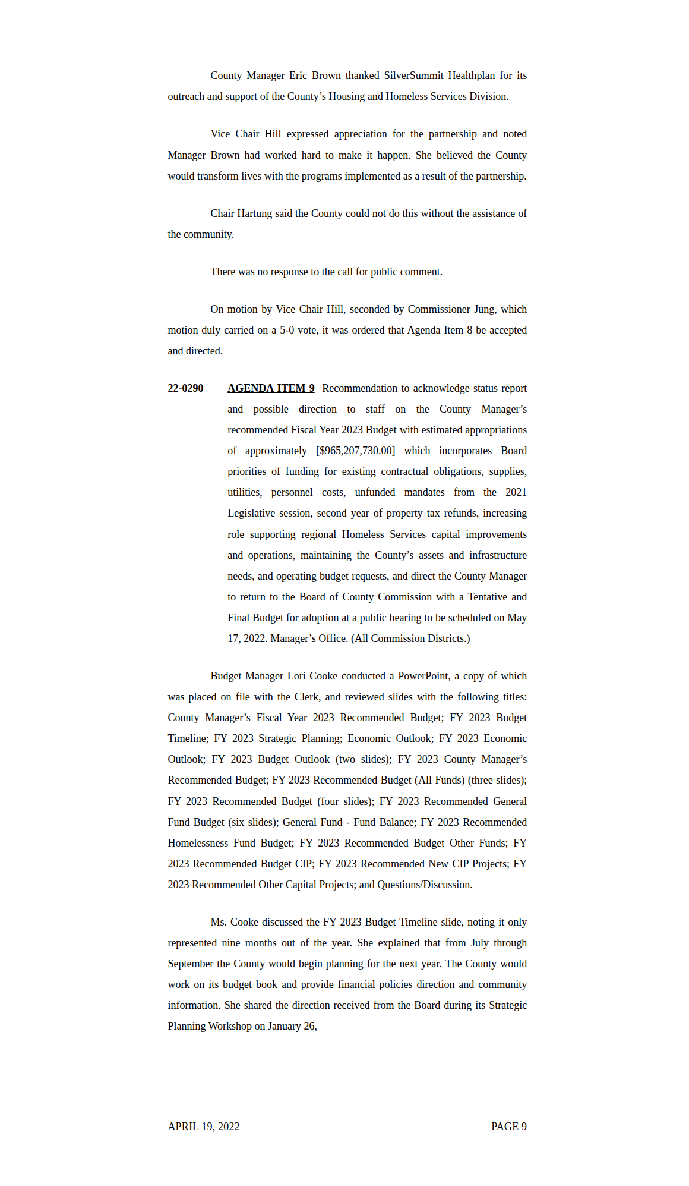County Manager Eric Brown thanked SilverSummit Healthplan for its outreach and support of the County’s Housing and Homeless Services Division.
Vice Chair Hill expressed appreciation for the partnership and noted Manager Brown had worked hard to make it happen. She believed the County would transform lives with the programs implemented as a result of the partnership.
Chair Hartung said the County could not do this without the assistance of the community.
There was no response to the call for public comment.
On motion by Vice Chair Hill, seconded by Commissioner Jung, which motion duly carried on a 5-0 vote, it was ordered that Agenda Item 8 be accepted and directed.
22-0290
AGENDA ITEM 9 Recommendation to acknowledge status report and possible direction to staff on the County Manager’s recommended Fiscal Year 2023 Budget with estimated appropriations of approximately [$965,207,730.00] which incorporates Board priorities of funding for existing contractual obligations, supplies, utilities, personnel costs, unfunded mandates from the 2021 Legislative session, second year of property tax refunds, increasing role supporting regional Homeless Services capital improvements and operations, maintaining the County’s assets and infrastructure needs, and operating budget requests, and direct the County Manager to return to the Board of County Commission with a Tentative and Final Budget for adoption at a public hearing to be scheduled on May 17, 2022. Manager’s Office. (All Commission Districts.)
Budget Manager Lori Cooke conducted a PowerPoint, a copy of which was placed on file with the Clerk, and reviewed slides with the following titles: County Manager’s Fiscal Year 2023 Recommended Budget; FY 2023 Budget Timeline; FY 2023 Strategic Planning; Economic Outlook; FY 2023 Economic Outlook; FY 2023 Budget Outlook (two slides); FY 2023 County Manager’s Recommended Budget; FY 2023 Recommended Budget (All Funds) (three slides); FY 2023 Recommended Budget (four slides); FY 2023 Recommended General Fund Budget (six slides); General Fund - Fund Balance; FY 2023 Recommended Homelessness Fund Budget; FY 2023 Recommended Budget Other Funds; FY 2023 Recommended Budget CIP; FY 2023 Recommended New CIP Projects; FY 2023 Recommended Other Capital Projects; and Questions/Discussion.
Ms. Cooke discussed the FY 2023 Budget Timeline slide, noting it only represented nine months out of the year. She explained that from July through September the County would begin planning for the next year. The County would work on its budget book and provide financial policies direction and community information. She shared the direction received from the Board during its Strategic Planning Workshop on January 26,
APRIL 19, 2022
PAGE 9